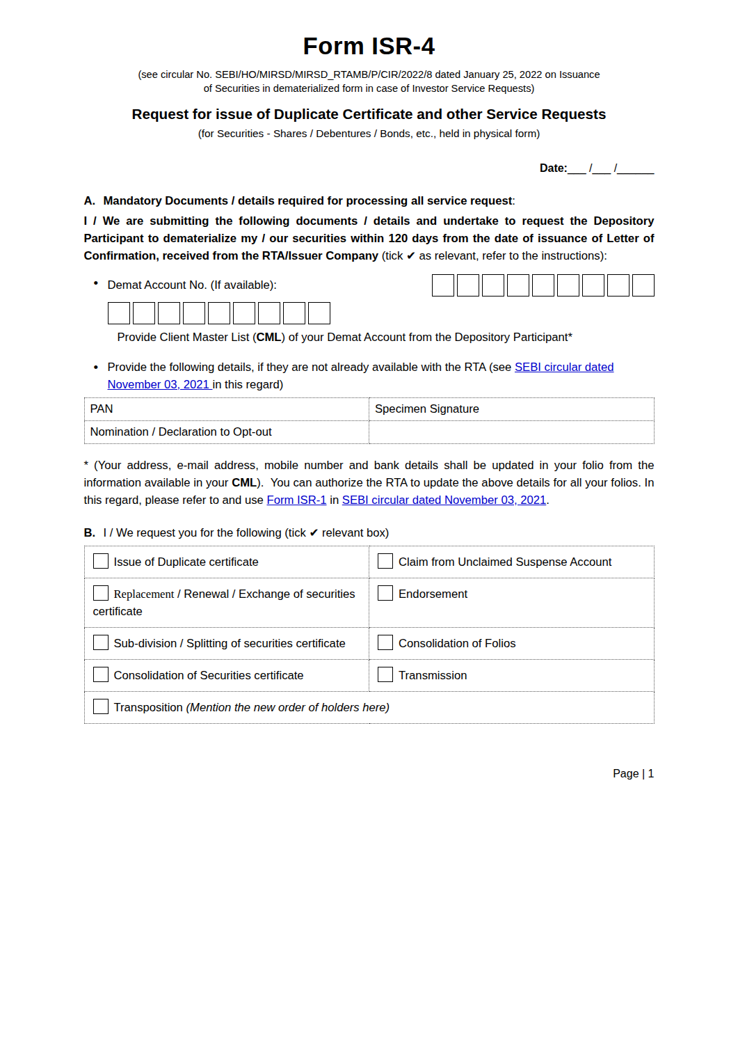Form ISR-4
(see circular No. SEBI/HO/MIRSD/MIRSD_RTAMB/P/CIR/2022/8 dated January 25, 2022 on Issuance of Securities in dematerialized form in case of Investor Service Requests)
Request for issue of Duplicate Certificate and other Service Requests
(for Securities - Shares / Debentures / Bonds, etc., held in physical form)
Date:___ /___ /______
A. Mandatory Documents / details required for processing all service request:
I / We are submitting the following documents / details and undertake to request the Depository Participant to dematerialize my / our securities within 120 days from the date of issuance of Letter of Confirmation, received from the RTA/Issuer Company (tick ✔ as relevant, refer to the instructions):
Demat Account No. (If available):
Provide Client Master List (CML) of your Demat Account from the Depository Participant*
Provide the following details, if they are not already available with the RTA (see SEBI circular dated November 03, 2021 in this regard)
| PAN | Specimen Signature |
| Nomination / Declaration to Opt-out | |
* (Your address, e-mail address, mobile number and bank details shall be updated in your folio from the information available in your CML). You can authorize the RTA to update the above details for all your folios. In this regard, please refer to and use Form ISR-1 in SEBI circular dated November 03, 2021.
B. I / We request you for the following (tick ✔ relevant box)
| Issue of Duplicate certificate | Claim from Unclaimed Suspense Account |
| Replacement / Renewal / Exchange of securities certificate | Endorsement |
| Sub-division / Splitting of securities certificate | Consolidation of Folios |
| Consolidation of Securities certificate | Transmission |
| Transposition (Mention the new order of holders here) |
Page | 1